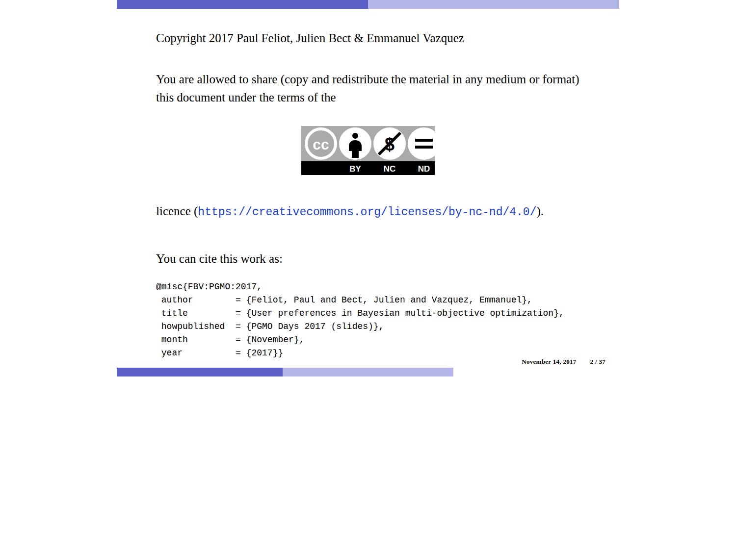Copyright 2017 Paul Feliot, Julien Bect & Emmanuel Vazquez
You are allowed to share (copy and redistribute the material in any medium or format) this document under the terms of the
cc $ BY NC ND
licence (https://creativecommons.org/licenses/by-nc-nd/4.0/).
You can cite this work as:
@misc{FBV:PGMO:2017,
 author        = {Feliot, Paul and Bect, Julien and Vazquez, Emmanuel},
 title         = {User preferences in Bayesian multi-objective optimization},
 howpublished  = {PGMO Days 2017 (slides)},
 month         = {November},
 year          = {2017}}
November 14, 20172 / 37